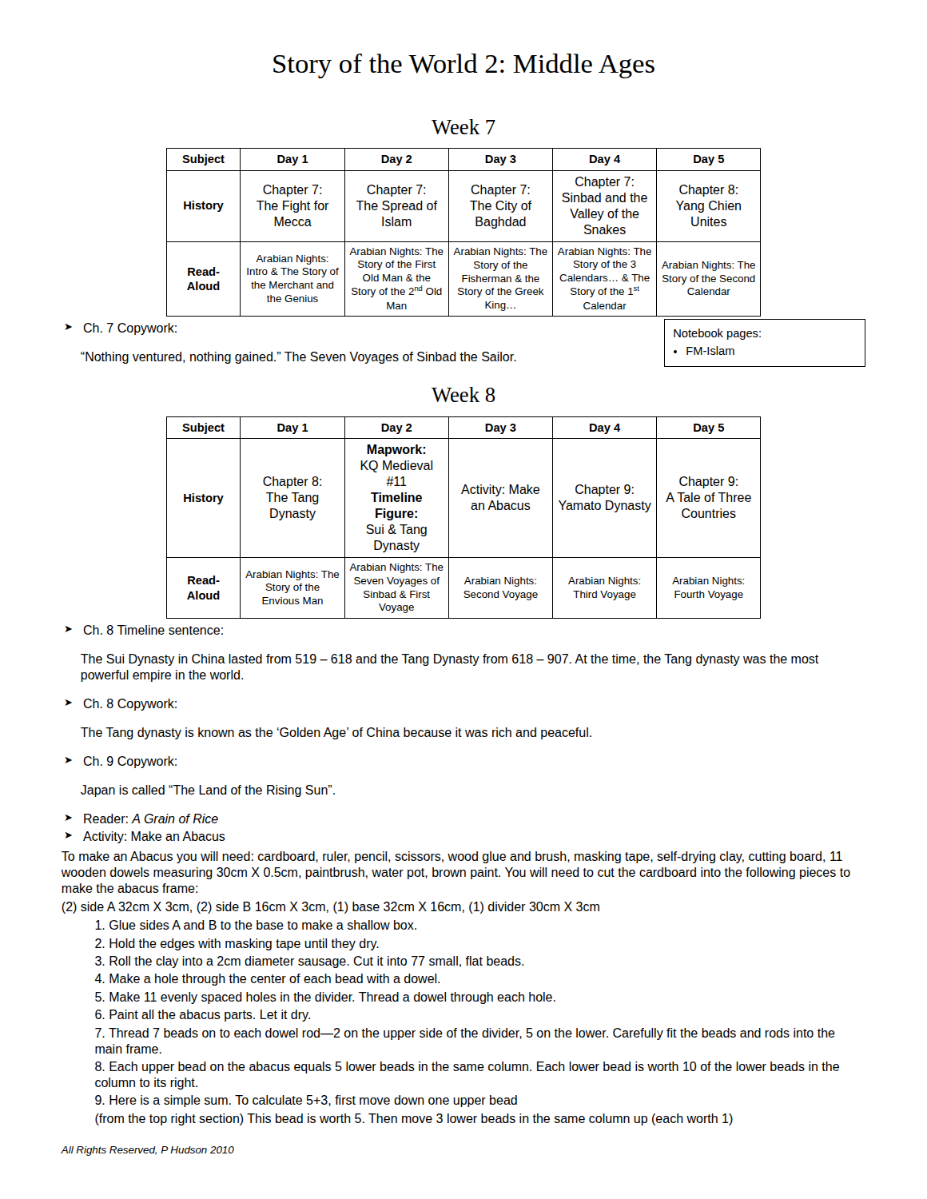Story of the World 2: Middle Ages
Week 7
| Subject | Day 1 | Day 2 | Day 3 | Day 4 | Day 5 |
| --- | --- | --- | --- | --- | --- |
| History | Chapter 7: The Fight for Mecca | Chapter 7: The Spread of Islam | Chapter 7: The City of Baghdad | Chapter 7: Sinbad and the Valley of the Snakes | Chapter 8: Yang Chien Unites |
| Read-Aloud | Arabian Nights: Intro & The Story of the Merchant and the Genius | Arabian Nights: The Story of the First Old Man & the Story of the 2 nd Old Man | Arabian Nights: The Story of the Fisherman & the Story of the Greek King… | Arabian Nights: The Story of the 3 Calendars… & The Story of the 1 st Calendar | Arabian Nights: The Story of the Second Calendar |
Notebook pages:
FM-Islam
Ch. 7 Copywork:
“Nothing ventured, nothing gained.” The Seven Voyages of Sinbad the Sailor.
Week 8
| Subject | Day 1 | Day 2 | Day 3 | Day 4 | Day 5 |
| --- | --- | --- | --- | --- | --- |
| History | Chapter 8: The Tang Dynasty | Mapwork: KQ Medieval #11 Timeline Figure: Sui & Tang Dynasty | Activity: Make an Abacus | Chapter 9: Yamato Dynasty | Chapter 9: A Tale of Three Countries |
| Read-Aloud | Arabian Nights: The Story of the Envious Man | Arabian Nights: The Seven Voyages of Sinbad & First Voyage | Arabian Nights: Second Voyage | Arabian Nights: Third Voyage | Arabian Nights: Fourth Voyage |
Ch. 8 Timeline sentence:
The Sui Dynasty in China lasted from 519 – 618 and the Tang Dynasty from 618 – 907. At the time, the Tang dynasty was the most powerful empire in the world.
Ch. 8 Copywork:
The Tang dynasty is known as the ‘Golden Age’ of China because it was rich and peaceful.
Ch. 9 Copywork:
Japan is called “The Land of the Rising Sun”.
Reader: A Grain of Rice
Activity: Make an Abacus
To make an Abacus you will need: cardboard, ruler, pencil, scissors, wood glue and brush, masking tape, self-drying clay, cutting board, 11 wooden dowels measuring 30cm X 0.5cm, paintbrush, water pot, brown paint. You will need to cut the cardboard into the following pieces to make the abacus frame:
(2) side A 32cm X 3cm, (2) side B 16cm X 3cm, (1) base 32cm X 16cm, (1) divider 30cm X 3cm
1. Glue sides A and B to the base to make a shallow box.
2. Hold the edges with masking tape until they dry.
3. Roll the clay into a 2cm diameter sausage. Cut it into 77 small, flat beads.
4. Make a hole through the center of each bead with a dowel.
5. Make 11 evenly spaced holes in the divider. Thread a dowel through each hole.
6. Paint all the abacus parts. Let it dry.
7. Thread 7 beads on to each dowel rod—2 on the upper side of the divider, 5 on the lower. Carefully fit the beads and rods into the main frame.
8. Each upper bead on the abacus equals 5 lower beads in the same column. Each lower bead is worth 10 of the lower beads in the column to its right.
9. Here is a simple sum. To calculate 5+3, first move down one upper bead
(from the top right section) This bead is worth 5. Then move 3 lower beads in the same column up (each worth 1)
All Rights Reserved, P Hudson 2010